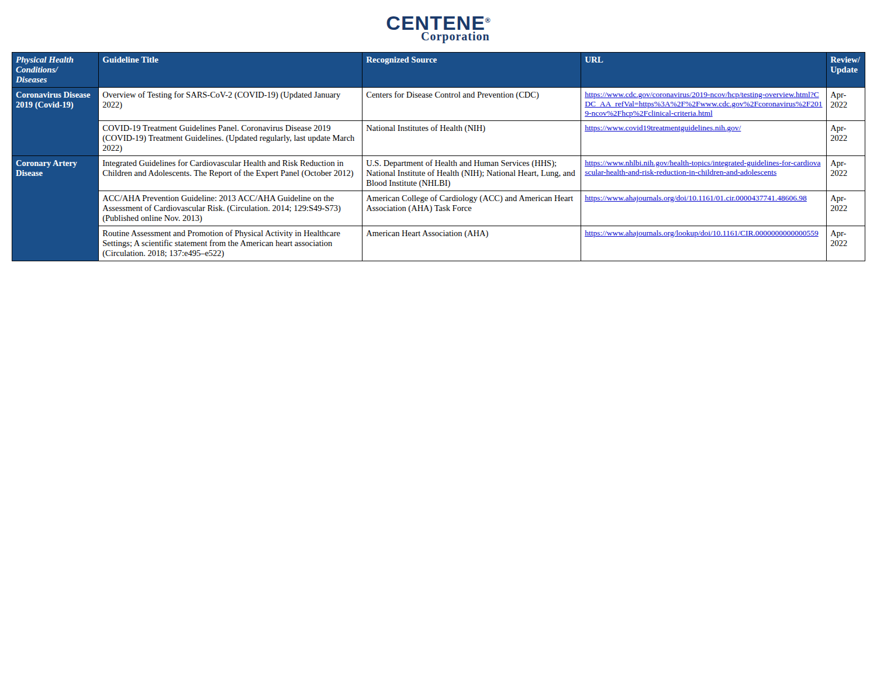CENTENE® Corporation
| Physical Health Conditions/ Diseases | Guideline Title | Recognized Source | URL | Review/ Update |
| --- | --- | --- | --- | --- |
| Coronavirus Disease 2019 (Covid-19) | Overview of Testing for SARS-CoV-2 (COVID-19) (Updated January 2022) | Centers for Disease Control and Prevention (CDC) | https://www.cdc.gov/coronavirus/2019-ncov/hcp/testing-overview.html?CDC_AA_refVal=https%3A%2F%2Fwww.cdc.gov%2Fcoronavirus%2F2019-ncov%2Fhcp%2Fclinical-criteria.html | Apr-2022 |
| COVID-19 Treatment Guidelines Panel. Coronavirus Disease 2019 (COVID-19) Treatment Guidelines. (Updated regularly, last update March 2022) | National Institutes of Health (NIH) | https://www.covid19treatmentguidelines.nih.gov/ | Apr-2022 |
| Coronary Artery Disease | Integrated Guidelines for Cardiovascular Health and Risk Reduction in Children and Adolescents. The Report of the Expert Panel (October 2012) | U.S. Department of Health and Human Services (HHS); National Institute of Health (NIH); National Heart, Lung, and Blood Institute (NHLBI) | https://www.nhlbi.nih.gov/health-topics/integrated-guidelines-for-cardiovascular-health-and-risk-reduction-in-children-and-adolescents | Apr-2022 |
| ACC/AHA Prevention Guideline: 2013 ACC/AHA Guideline on the Assessment of Cardiovascular Risk. (Circulation. 2014; 129:S49-S73) (Published online Nov. 2013) | American College of Cardiology (ACC) and American Heart Association (AHA) Task Force | https://www.ahajournals.org/doi/10.1161/01.cir.0000437741.48606.98 | Apr-2022 |
| Routine Assessment and Promotion of Physical Activity in Healthcare Settings; A scientific statement from the American heart association (Circulation. 2018; 137:e495–e522) | American Heart Association (AHA) | https://www.ahajournals.org/lookup/doi/10.1161/CIR.0000000000000559 | Apr-2022 |